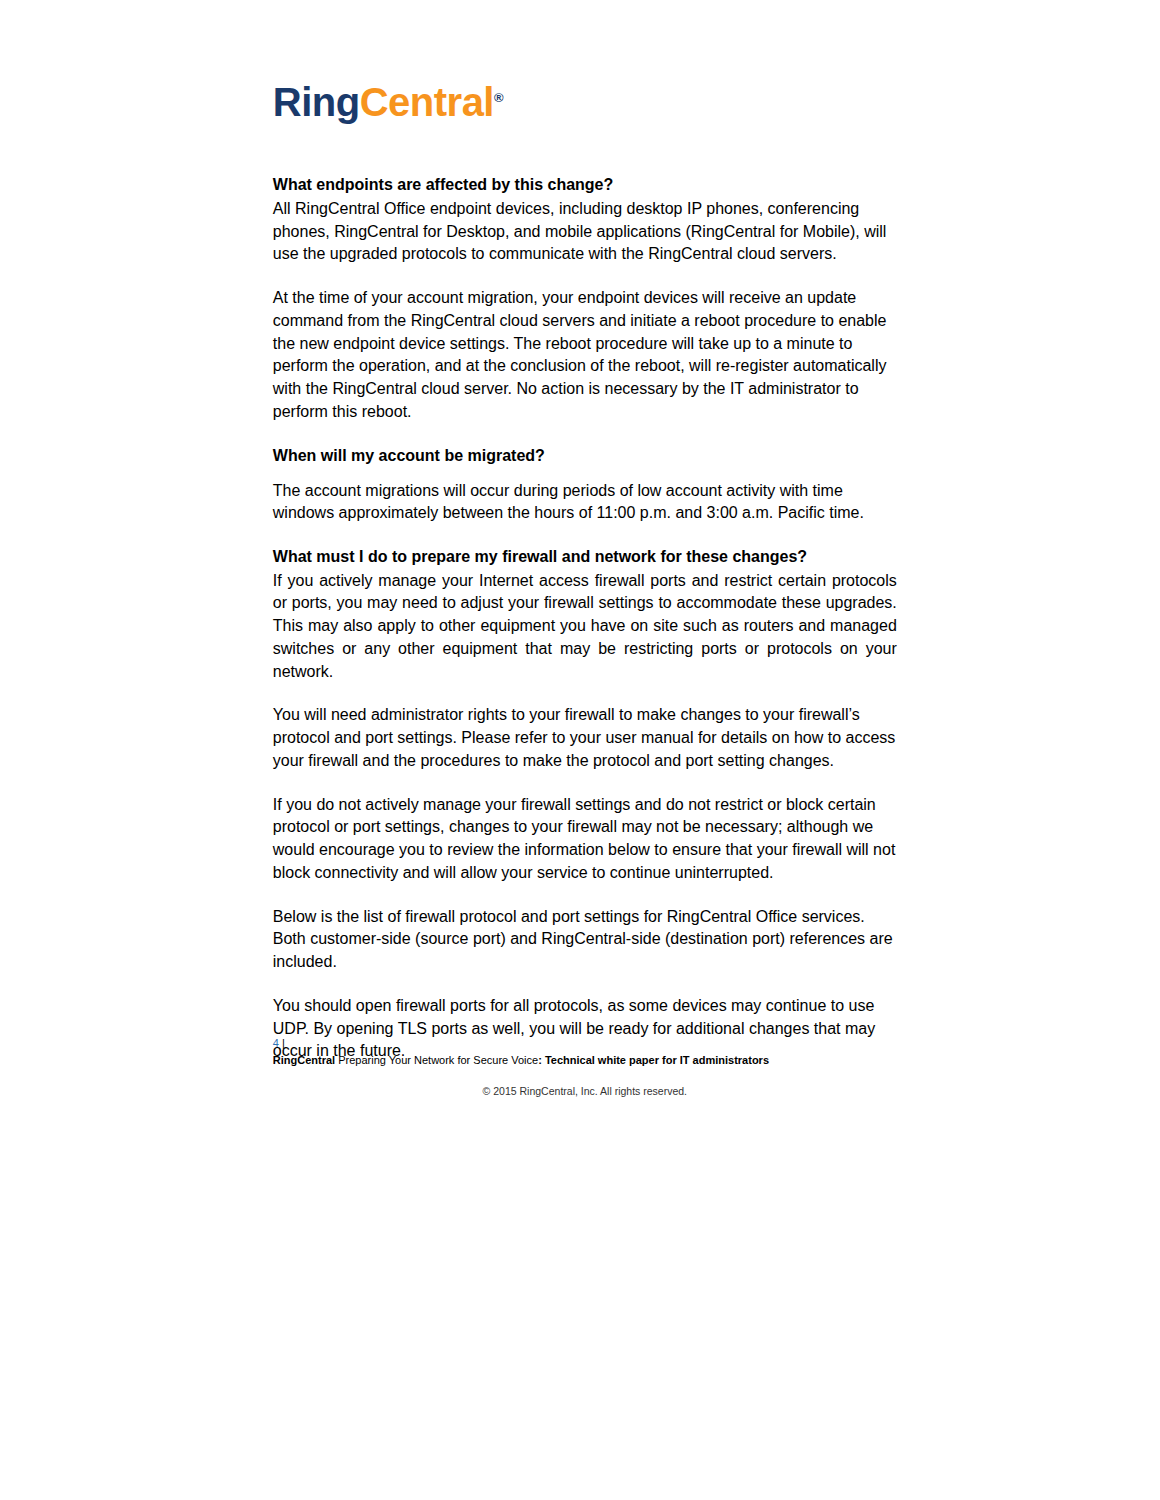Ring Central®
What endpoints are affected by this change?
All RingCentral Office endpoint devices, including desktop IP phones, conferencing phones, RingCentral for Desktop, and mobile applications (RingCentral for Mobile), will use the upgraded protocols to communicate with the RingCentral cloud servers.
At the time of your account migration, your endpoint devices will receive an update command from the RingCentral cloud servers and initiate a reboot procedure to enable the new endpoint device settings. The reboot procedure will take up to a minute to perform the operation, and at the conclusion of the reboot, will re-register automatically with the RingCentral cloud server. No action is necessary by the IT administrator to perform this reboot.
When will my account be migrated?
The account migrations will occur during periods of low account activity with time windows approximately between the hours of 11:00 p.m. and 3:00 a.m. Pacific time.
What must I do to prepare my firewall and network for these changes?
If you actively manage your Internet access firewall ports and restrict certain protocols or ports, you may need to adjust your firewall settings to accommodate these upgrades. This may also apply to other equipment you have on site such as routers and managed switches or any other equipment that may be restricting ports or protocols on your network.
You will need administrator rights to your firewall to make changes to your firewall’s protocol and port settings. Please refer to your user manual for details on how to access your firewall and the procedures to make the protocol and port setting changes.
If you do not actively manage your firewall settings and do not restrict or block certain protocol or port settings, changes to your firewall may not be necessary; although we would encourage you to review the information below to ensure that your firewall will not block connectivity and will allow your service to continue uninterrupted.
Below is the list of firewall protocol and port settings for RingCentral Office services. Both customer-side (source port) and RingCentral-side (destination port) references are included.
You should open firewall ports for all protocols, as some devices may continue to use UDP. By opening TLS ports as well, you will be ready for additional changes that may occur in the future.
4 |
RingCentral Preparing Your Network for Secure Voice: Technical white paper for IT administrators
© 2015 RingCentral, Inc. All rights reserved.